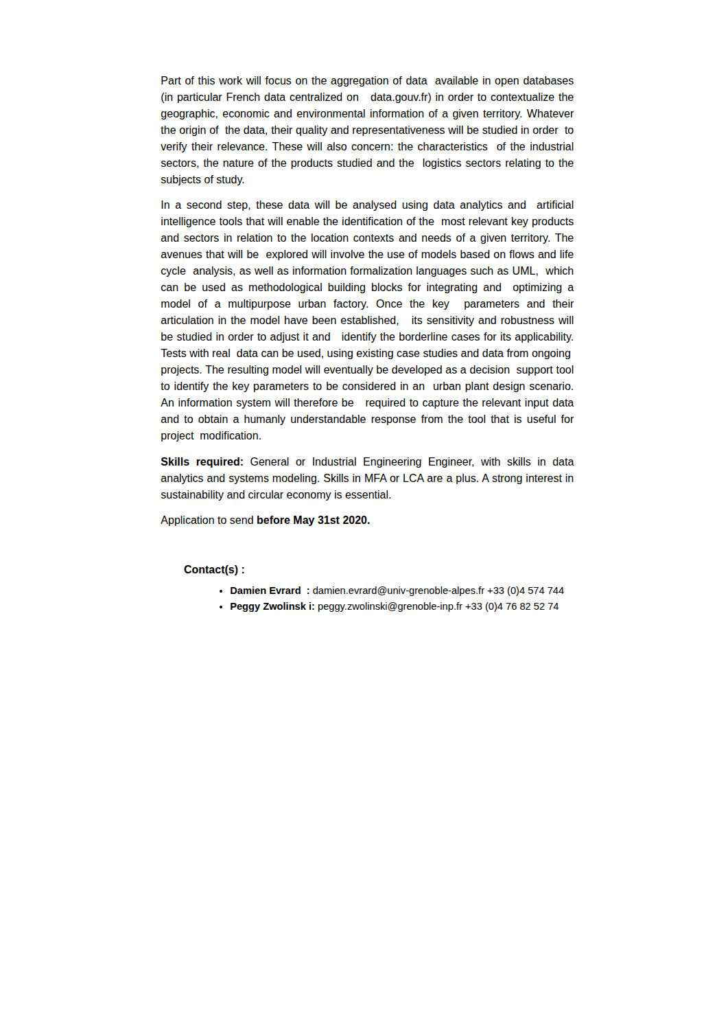Part of this work will focus on the aggregation of data available in open databases (in particular French data centralized on data.gouv.fr) in order to contextualize the geographic, economic and environmental information of a given territory. Whatever the origin of the data, their quality and representativeness will be studied in order to verify their relevance. These will also concern: the characteristics of the industrial sectors, the nature of the products studied and the logistics sectors relating to the subjects of study.
In a second step, these data will be analysed using data analytics and artificial intelligence tools that will enable the identification of the most relevant key products and sectors in relation to the location contexts and needs of a given territory. The avenues that will be explored will involve the use of models based on flows and life cycle analysis, as well as information formalization languages such as UML, which can be used as methodological building blocks for integrating and optimizing a model of a multipurpose urban factory. Once the key parameters and their articulation in the model have been established, its sensitivity and robustness will be studied in order to adjust it and identify the borderline cases for its applicability. Tests with real data can be used, using existing case studies and data from ongoing projects. The resulting model will eventually be developed as a decision support tool to identify the key parameters to be considered in an urban plant design scenario. An information system will therefore be required to capture the relevant input data and to obtain a humanly understandable response from the tool that is useful for project modification.
Skills required: General or Industrial Engineering Engineer, with skills in data analytics and systems modeling. Skills in MFA or LCA are a plus. A strong interest in sustainability and circular economy is essential.
Application to send before May 31st 2020.
Contact(s) :
Damien Evrard : damien.evrard@univ-grenoble-alpes.fr +33 (0)4 574 744
Peggy Zwolinsk i: peggy.zwolinski@grenoble-inp.fr +33 (0)4 76 82 52 74